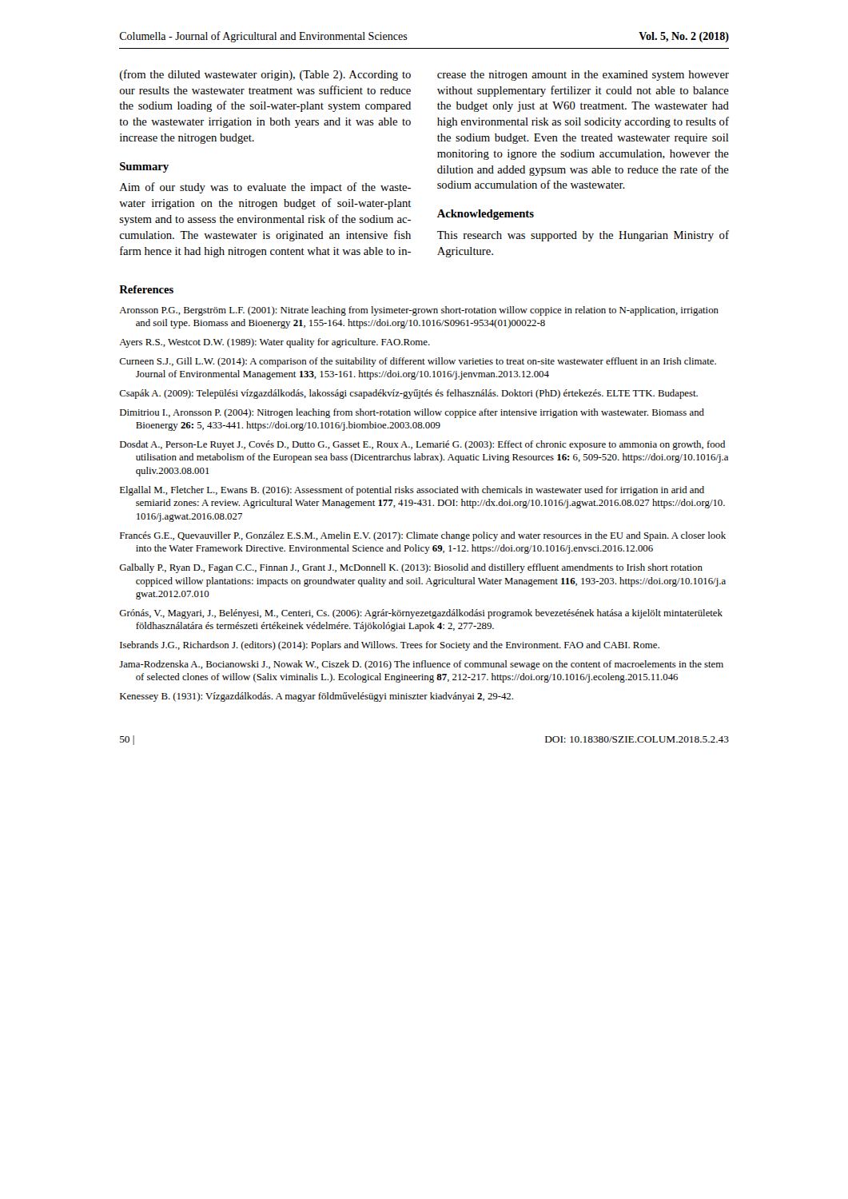Columella - Journal of Agricultural and Environmental Sciences Vol. 5, No. 2 (2018)
(from the diluted wastewater origin), (Table 2). According to our results the wastewater treatment was sufficient to reduce the sodium loading of the soil-water-plant system compared to the wastewater irrigation in both years and it was able to increase the nitrogen budget.
Summary
Aim of our study was to evaluate the impact of the wastewater irrigation on the nitrogen budget of soil-water-plant system and to assess the environmental risk of the sodium accumulation. The wastewater is originated an intensive fish farm hence it had high nitrogen content what it was able to increase the nitrogen amount in the examined system however without supplementary fertilizer it could not able to balance the budget only just at W60 treatment. The wastewater had high environmental risk as soil sodicity according to results of the sodium budget. Even the treated wastewater require soil monitoring to ignore the sodium accumulation, however the dilution and added gypsum was able to reduce the rate of the sodium accumulation of the wastewater.
Acknowledgements
This research was supported by the Hungarian Ministry of Agriculture.
References
Aronsson P.G., Bergström L.F. (2001): Nitrate leaching from lysimeter-grown short-rotation willow coppice in relation to N-application, irrigation and soil type. Biomass and Bioenergy 21, 155-164. https://doi.org/10.1016/S0961-9534(01)00022-8
Ayers R.S., Westcot D.W. (1989): Water quality for agriculture. FAO.Rome.
Curneen S.J., Gill L.W. (2014): A comparison of the suitability of different willow varieties to treat on-site wastewater effluent in an Irish climate. Journal of Environmental Management 133, 153-161. https://doi.org/10.1016/j.jenvman.2013.12.004
Csapák A. (2009): Települési vízgazdálkodás, lakossági csapadékvíz-gyűjtés és felhasználás. Doktori (PhD) értekezés. ELTE TTK. Budapest.
Dimitriou I., Aronsson P. (2004): Nitrogen leaching from short-rotation willow coppice after intensive irrigation with wastewater. Biomass and Bioenergy 26: 5, 433-441. https://doi.org/10.1016/j.biombioe.2003.08.009
Dosdat A., Person-Le Ruyet J., Covés D., Dutto G., Gasset E., Roux A., Lemarié G. (2003): Effect of chronic exposure to ammonia on growth, food utilisation and metabolism of the European sea bass (Dicentrarchus labrax). Aquatic Living Resources 16: 6, 509-520. https://doi.org/10.1016/j.aquliv.2003.08.001
Elgallal M., Fletcher L., Ewans B. (2016): Assessment of potential risks associated with chemicals in wastewater used for irrigation in arid and semiarid zones: A review. Agricultural Water Management 177, 419-431. DOI: http://dx.doi.org/10.1016/j.agwat.2016.08.027 https://doi.org/10.1016/j.agwat.2016.08.027
Francés G.E., Quevauviller P., González E.S.M., Amelin E.V. (2017): Climate change policy and water resources in the EU and Spain. A closer look into the Water Framework Directive. Environmental Science and Policy 69, 1-12. https://doi.org/10.1016/j.envsci.2016.12.006
Galbally P., Ryan D., Fagan C.C., Finnan J., Grant J., McDonnell K. (2013): Biosolid and distillery effluent amendments to Irish short rotation coppiced willow plantations: impacts on groundwater quality and soil. Agricultural Water Management 116, 193-203. https://doi.org/10.1016/j.agwat.2012.07.010
Grónás, V., Magyari, J., Belényesi, M., Centeri, Cs. (2006): Agrár-környezetgazdálkodási programok bevezetésének hatása a kijelölt mintaterületek földhasználatára és természeti értékeinek védelmére. Tájökológiai Lapok 4: 2, 277-289.
Isebrands J.G., Richardson J. (editors) (2014): Poplars and Willows. Trees for Society and the Environment. FAO and CABI. Rome.
Jama-Rodzenska A., Bocianowski J., Nowak W., Ciszek D. (2016) The influence of communal sewage on the content of macroelements in the stem of selected clones of willow (Salix viminalis L.). Ecological Engineering 87, 212-217. https://doi.org/10.1016/j.ecoleng.2015.11.046
Kenessey B. (1931): Vízgazdálkodás. A magyar földművelésügyi miniszter kiadványai 2, 29-42.
50 | DOI: 10.18380/SZIE.COLUM.2018.5.2.43